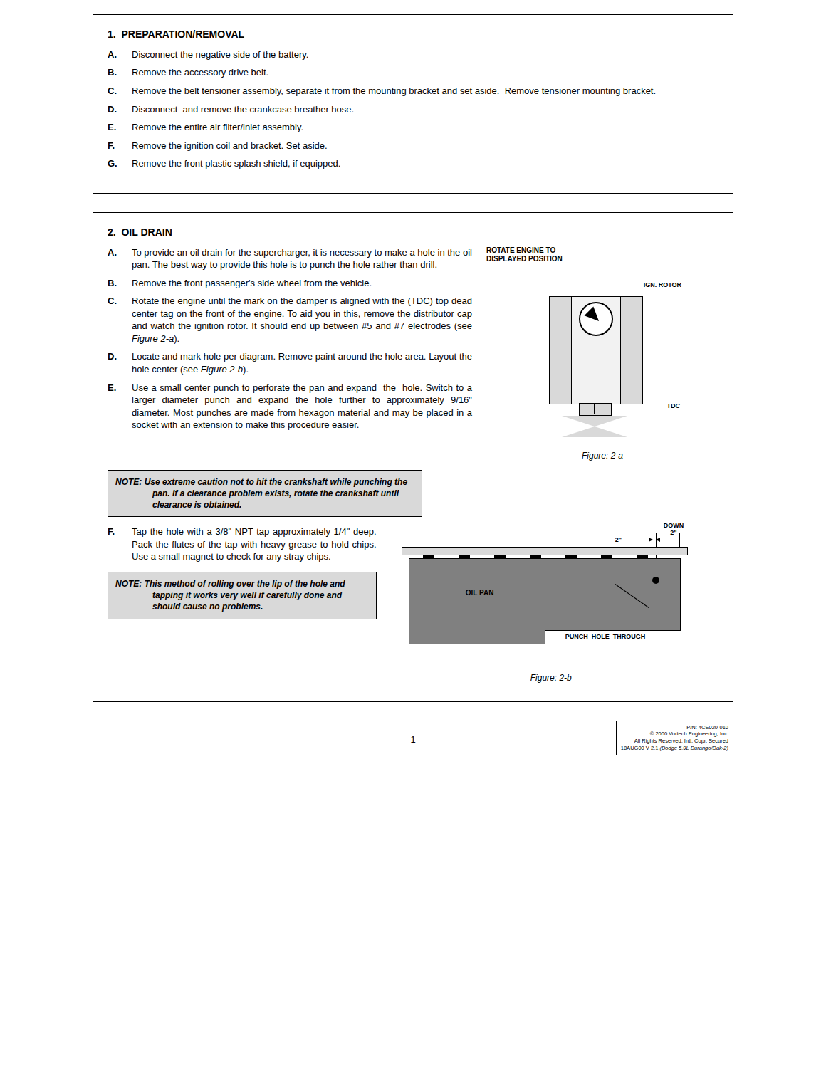1. PREPARATION/REMOVAL
A. Disconnect the negative side of the battery.
B. Remove the accessory drive belt.
C. Remove the belt tensioner assembly, separate it from the mounting bracket and set aside. Remove tensioner mounting bracket.
D. Disconnect and remove the crankcase breather hose.
E. Remove the entire air filter/inlet assembly.
F. Remove the ignition coil and bracket. Set aside.
G. Remove the front plastic splash shield, if equipped.
2. OIL DRAIN
A. To provide an oil drain for the supercharger, it is necessary to make a hole in the oil pan. The best way to provide this hole is to punch the hole rather than drill.
B. Remove the front passenger's side wheel from the vehicle.
C. Rotate the engine until the mark on the damper is aligned with the (TDC) top dead center tag on the front of the engine. To aid you in this, remove the distributor cap and watch the ignition rotor. It should end up between #5 and #7 electrodes (see Figure 2-a).
D. Locate and mark hole per diagram. Remove paint around the hole area. Layout the hole center (see Figure 2-b).
E. Use a small center punch to perforate the pan and expand the hole. Switch to a larger diameter punch and expand the hole further to approximately 9/16" diameter. Most punches are made from hexagon material and may be placed in a socket with an extension to make this procedure easier.
ROTATE ENGINE TO
DISPLAYED POSITION
IGN. ROTOR
TDC
Figure: 2-a
NOTE: Use extreme caution not to hit the crankshaft while punching the pan. If a clearance problem exists, rotate the crankshaft until clearance is obtained.
F. Tap the hole with a 3/8" NPT tap approximately 1/4" deep. Pack the flutes of the tap with heavy grease to hold chips. Use a small magnet to check for any stray chips.
NOTE: This method of rolling over the lip of the hole and tapping it works very well if carefully done and should cause no problems.
DOWN
2"
2"
OIL PAN
PUNCH HOLE THROUGH
Figure: 2-b
1
P/N: 4CE020-010
© 2000 Vortech Engineering, Inc.
All Rights Reserved, Intl. Copr. Secured
18AUG00 V 2.1 (Dodge 5.9L Durango/Dak-2)